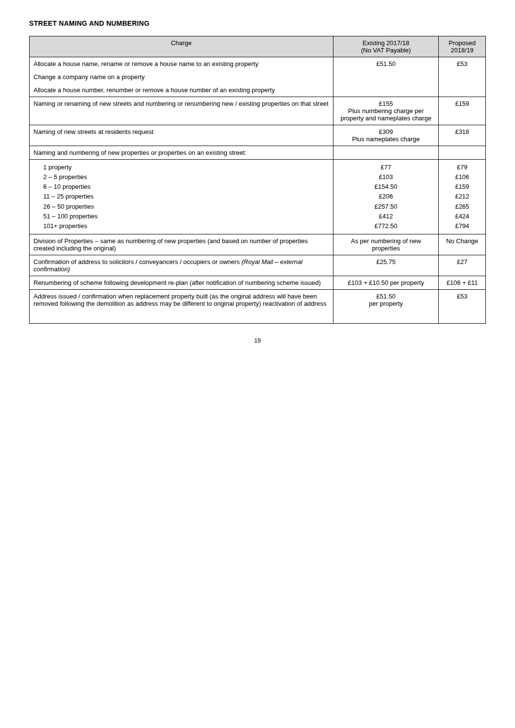STREET NAMING AND NUMBERING
| Charge | Existing 2017/18 (No VAT Payable) | Proposed 2018/19 |
| --- | --- | --- |
| Allocate a house name, rename or remove a house name to an existing property Change a company name on a property Allocate a house number, renumber or remove a house number of an existing property | £51.50 | £53 |
| Naming or renaming of new streets and numbering or renumbering new / existing properties on that street | £155 Plus numbering charge per property and nameplates charge | £159 |
| Naming of new streets at residents request | £309 Plus nameplates charge | £318 |
| Naming and numbering of new properties or properties on an existing street: | | |
| 1 property 2 – 5 properties 6 – 10 properties 11 – 25 properties 26 – 50 properties 51 – 100 properties 101+ properties | £77 £103 £154.50 £206 £257.50 £412 £772.50 | £79 £106 £159 £212 £265 £424 £794 |
| Division of Properties – same as numbering of new properties (and based on number of properties created including the original) | As per numbering of new properties | No Change |
| Confirmation of address to solicitors / conveyancers / occupiers or owners (Royal Mail – external confirmation) | £25.75 | £27 |
| Renumbering of scheme following development re-plan (after notification of numbering scheme issued) | £103 + £10.50 per property | £106 + £11 |
| Address issued / confirmation when replacement property built (as the original address will have been removed following the demolition as address may be different to original property) reactivation of address | £51.50 per property | £53 |
19